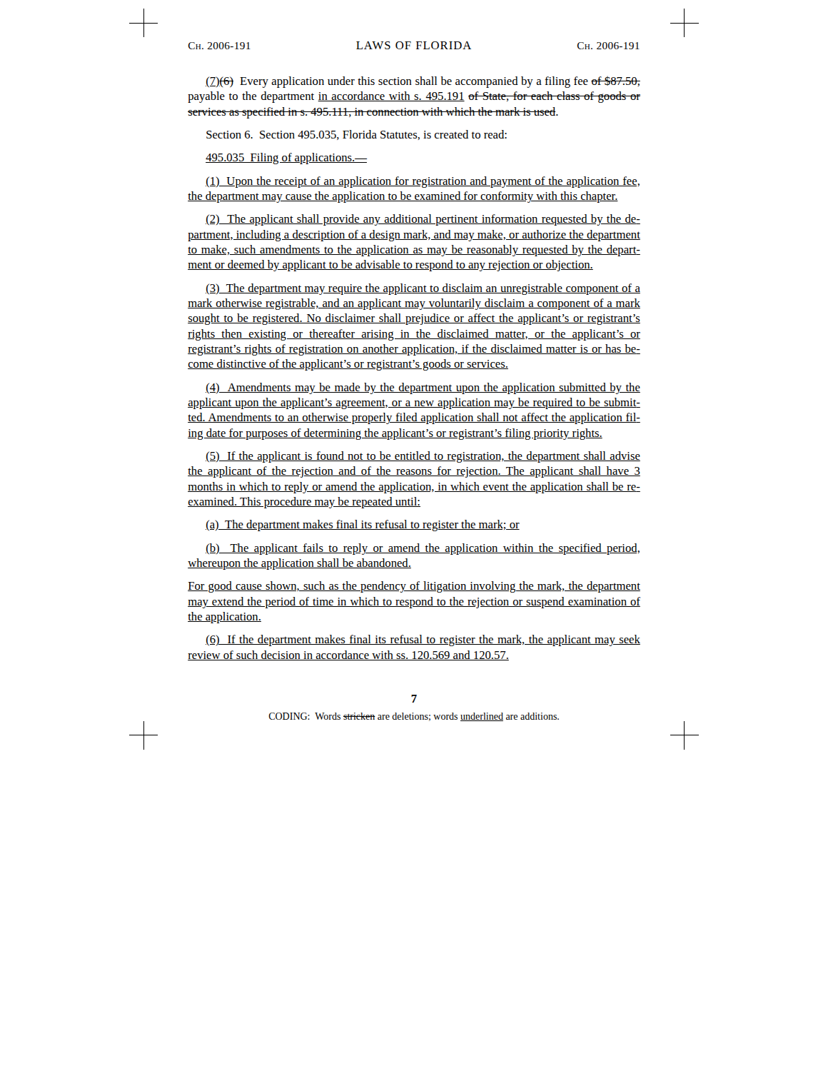Ch. 2006-191
LAWS OF FLORIDA
Ch. 2006-191
(7)(6) Every application under this section shall be accompanied by a filing fee of $87.50, payable to the department in accordance with s. 495.191 of State, for each class of goods or services as specified in s. 495.111, in connection with which the mark is used.
Section 6. Section 495.035, Florida Statutes, is created to read:
495.035 Filing of applications.—
(1) Upon the receipt of an application for registration and payment of the application fee, the department may cause the application to be examined for conformity with this chapter.
(2) The applicant shall provide any additional pertinent information requested by the department, including a description of a design mark, and may make, or authorize the department to make, such amendments to the application as may be reasonably requested by the department or deemed by applicant to be advisable to respond to any rejection or objection.
(3) The department may require the applicant to disclaim an unregistrable component of a mark otherwise registrable, and an applicant may voluntarily disclaim a component of a mark sought to be registered. No disclaimer shall prejudice or affect the applicant’s or registrant’s rights then existing or thereafter arising in the disclaimed matter, or the applicant’s or registrant’s rights of registration on another application, if the disclaimed matter is or has become distinctive of the applicant’s or registrant’s goods or services.
(4) Amendments may be made by the department upon the application submitted by the applicant upon the applicant’s agreement, or a new application may be required to be submitted. Amendments to an otherwise properly filed application shall not affect the application filing date for purposes of determining the applicant’s or registrant’s filing priority rights.
(5) If the applicant is found not to be entitled to registration, the department shall advise the applicant of the rejection and of the reasons for rejection. The applicant shall have 3 months in which to reply or amend the application, in which event the application shall be reexamined. This procedure may be repeated until:
(a) The department makes final its refusal to register the mark; or
(b) The applicant fails to reply or amend the application within the specified period, whereupon the application shall be abandoned.
For good cause shown, such as the pendency of litigation involving the mark, the department may extend the period of time in which to respond to the rejection or suspend examination of the application.
(6) If the department makes final its refusal to register the mark, the applicant may seek review of such decision in accordance with ss. 120.569 and 120.57.
7
CODING: Words stricken are deletions; words underlined are additions.